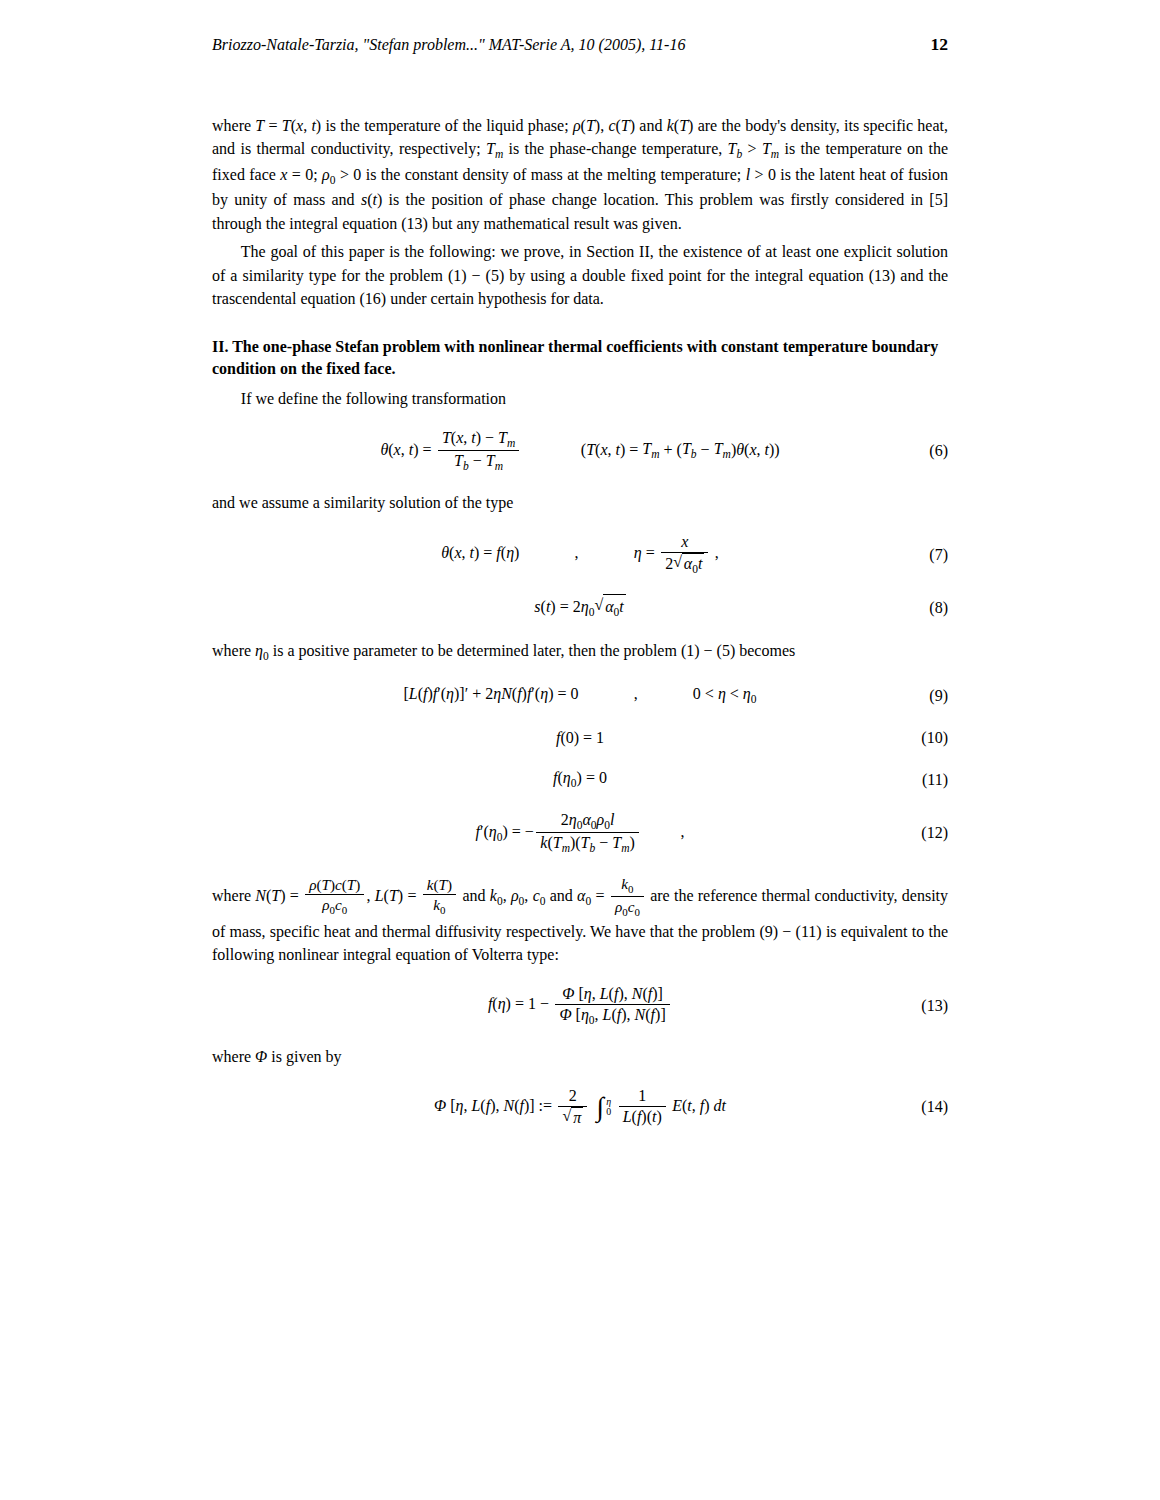Briozzo-Natale-Tarzia, "Stefan problem..." MAT-Serie A, 10 (2005), 11-16 12
where T = T(x, t) is the temperature of the liquid phase; ρ(T), c(T) and k(T) are the body's density, its specific heat, and is thermal conductivity, respectively; Tm is the phase-change temperature, Tb > Tm is the temperature on the fixed face x = 0; ρ0 > 0 is the constant density of mass at the melting temperature; l > 0 is the latent heat of fusion by unity of mass and s(t) is the position of phase change location. This problem was firstly considered in [5] through the integral equation (13) but any mathematical result was given.
The goal of this paper is the following: we prove, in Section II, the existence of at least one explicit solution of a similarity type for the problem (1) − (5) by using a double fixed point for the integral equation (13) and the trascendental equation (16) under certain hypothesis for data.
II. The one-phase Stefan problem with nonlinear thermal coefficients with constant temperature boundary condition on the fixed face.
If we define the following transformation
θ(x, t) = T(x, t) − Tm Tb − Tm (T(x, t) = Tm + (Tb − Tm)θ(x, t))
(6)
and we assume a similarity solution of the type
θ(x, t) = f(η) , η = x 2α0t ,
(7)
s(t) = 2η0α0t
(8)
where η0 is a positive parameter to be determined later, then the problem (1) − (5) becomes
[L(f)f′(η)]′ + 2ηN(f)f′(η) = 0 , 0 < η < η0
(9)
f(0) = 1
(10)
f(η0) = 0
(11)
f′(η0) = −2η0α0ρ0l k(Tm)(Tb − Tm) ,
(12)
where N(T) = ρ(T)c(T) ρ0c0, L(T) = k(T) k0 and k0, ρ0, c0 and α0 = k0 ρ0c0 are the reference thermal conductivity, density of mass, specific heat and thermal diffusivity respectively. We have that the problem (9) − (11) is equivalent to the following nonlinear integral equation of Volterra type:
f(η) = 1 − Φ [η, L(f), N(f)] Φ [η0, L(f), N(f)]
(13)
where Φ is given by
Φ [η, L(f), N(f)] := 2 π ∫η 0 1 L(f)(t) E(t, f) dt
(14)